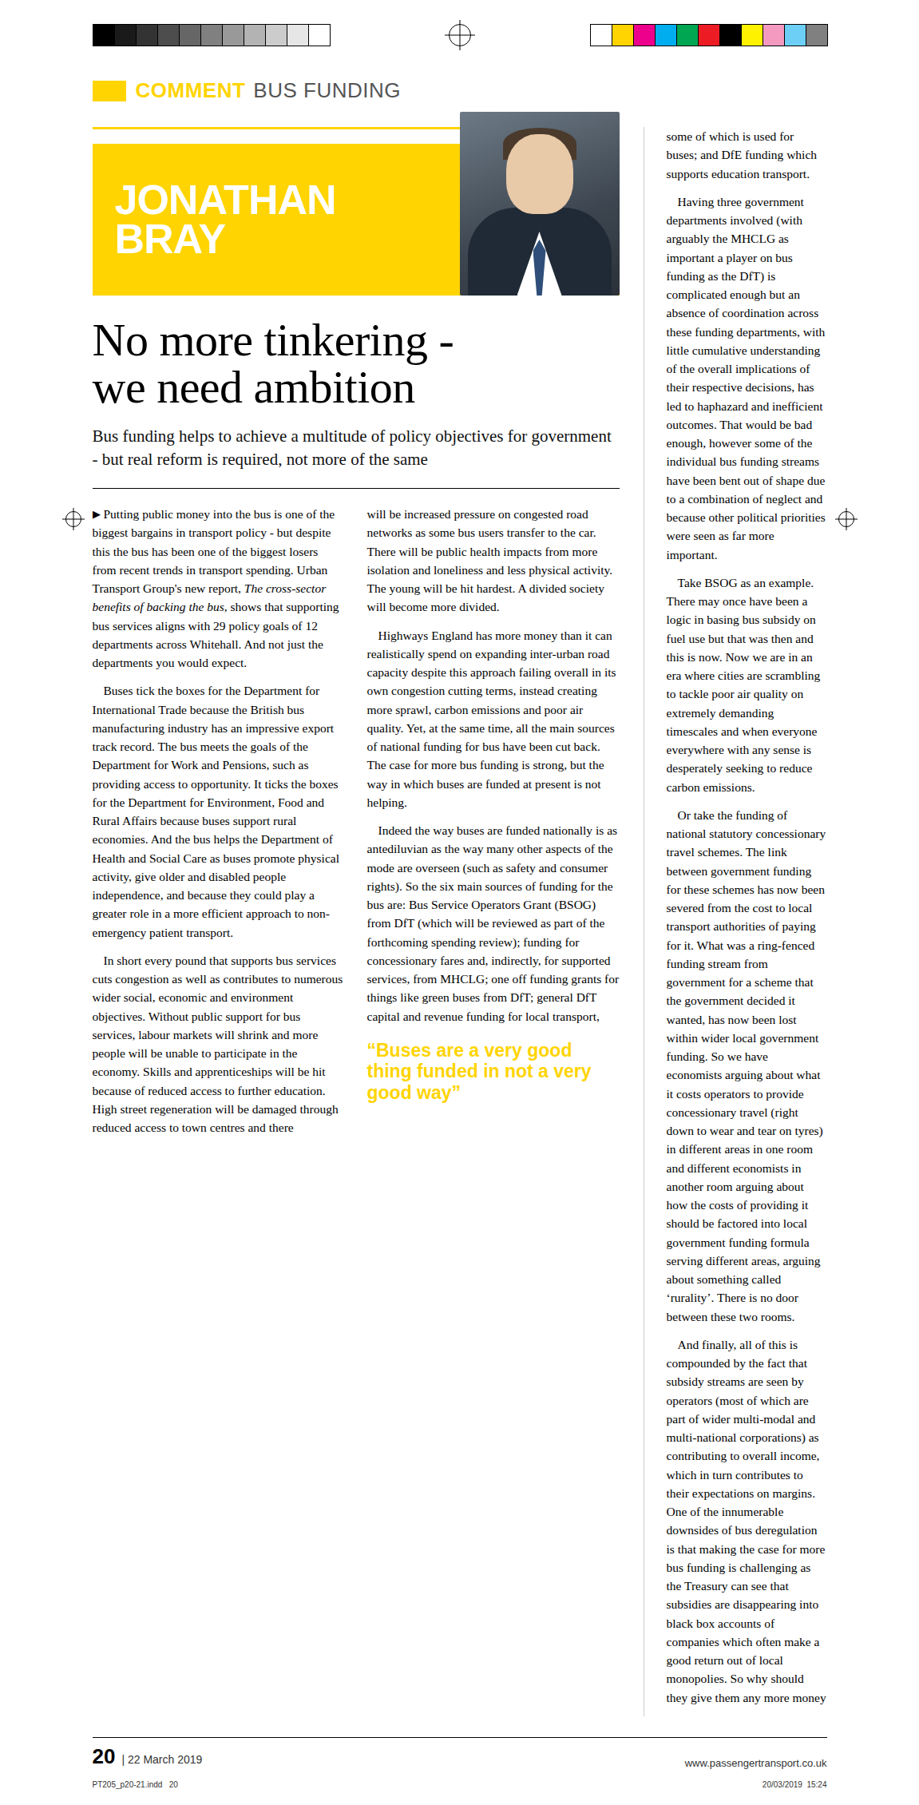COMMENT BUS FUNDING
JONATHAN
BRAY
No more tinkering -
we need ambition
Bus funding helps to achieve a multitude of policy objectives for government - but real reform is required, not more of the same
▶Putting public money into the bus is one of the biggest bargains in transport policy - but despite this the bus has been one of the biggest losers from recent trends in transport spending. Urban Transport Group's new report, The cross-sector benefits of backing the bus, shows that supporting bus services aligns with 29 policy goals of 12 departments across Whitehall. And not just the departments you would expect.
Buses tick the boxes for the Department for International Trade because the British bus manufacturing industry has an impressive export track record. The bus meets the goals of the Department for Work and Pensions, such as providing access to opportunity. It ticks the boxes for the Department for Environment, Food and Rural Affairs because buses support rural economies. And the bus helps the Department of Health and Social Care as buses promote physical activity, give older and disabled people independence, and because they could play a greater role in a more efficient approach to non-emergency patient transport.
In short every pound that supports bus services cuts congestion as well as contributes to numerous wider social, economic and environment objectives. Without public support for bus services, labour markets will shrink and more people will be unable to participate in the economy. Skills and apprenticeships will be hit because of reduced access to further education. High street regeneration will be damaged through reduced access to town centres and there
will be increased pressure on congested road networks as some bus users transfer to the car. There will be public health impacts from more isolation and loneliness and less physical activity. The young will be hit hardest. A divided society will become more divided.
Highways England has more money than it can realistically spend on expanding inter-urban road capacity despite this approach failing overall in its own congestion cutting terms, instead creating more sprawl, carbon emissions and poor air quality. Yet, at the same time, all the main sources of national funding for bus have been cut back. The case for more bus funding is strong, but the way in which buses are funded at present is not helping.
Indeed the way buses are funded nationally is as antediluvian as the way many other aspects of the mode are overseen (such as safety and consumer rights). So the six main sources of funding for the bus are: Bus Service Operators Grant (BSOG) from DfT (which will be reviewed as part of the forthcoming spending review); funding for concessionary fares and, indirectly, for supported services, from MHCLG; one off funding grants for things like green buses from DfT; general DfT capital and revenue funding for local transport,
“Buses are a very good thing funded in not a very good way”
some of which is used for buses; and DfE funding which supports education transport.
Having three government departments involved (with arguably the MHCLG as important a player on bus funding as the DfT) is complicated enough but an absence of coordination across these funding departments, with little cumulative understanding of the overall implications of their respective decisions, has led to haphazard and inefficient outcomes. That would be bad enough, however some of the individual bus funding streams have been bent out of shape due to a combination of neglect and because other political priorities were seen as far more important.
Take BSOG as an example. There may once have been a logic in basing bus subsidy on fuel use but that was then and this is now. Now we are in an era where cities are scrambling to tackle poor air quality on extremely demanding timescales and when everyone everywhere with any sense is desperately seeking to reduce carbon emissions.
Or take the funding of national statutory concessionary travel schemes. The link between government funding for these schemes has now been severed from the cost to local transport authorities of paying for it. What was a ring-fenced funding stream from government for a scheme that the government decided it wanted, has now been lost within wider local government funding. So we have economists arguing about what it costs operators to provide concessionary travel (right down to wear and tear on tyres) in different areas in one room and different economists in another room arguing about how the costs of providing it should be factored into local government funding formula serving different areas, arguing about something called ‘rurality’. There is no door between these two rooms.
And finally, all of this is compounded by the fact that subsidy streams are seen by operators (most of which are part of wider multi-modal and multi-national corporations) as contributing to overall income, which in turn contributes to their expectations on margins. One of the innumerable downsides of bus deregulation is that making the case for more bus funding is challenging as the Treasury can see that subsidies are disappearing into black box accounts of companies which often make a good return out of local monopolies. So why should they give them any more money
20 | 22 March 2019
www.passengertransport.co.uk
PT205_p20-21.indd 20 20/03/2019 15:24